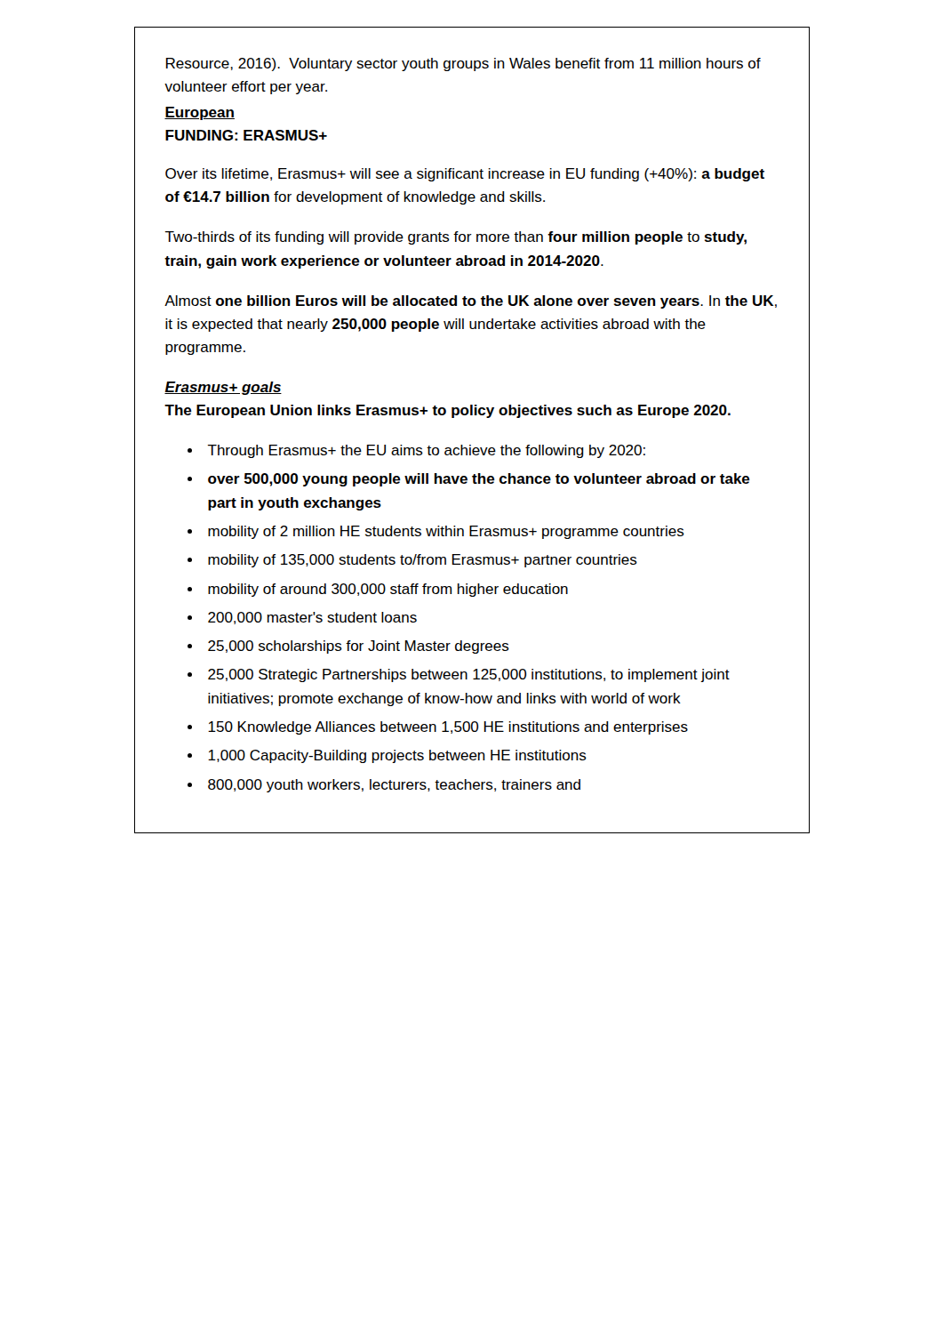Resource, 2016). Voluntary sector youth groups in Wales benefit from 11 million hours of volunteer effort per year.
European
FUNDING: ERASMUS+
Over its lifetime, Erasmus+ will see a significant increase in EU funding (+40%): a budget of €14.7 billion for development of knowledge and skills.
Two-thirds of its funding will provide grants for more than four million people to study, train, gain work experience or volunteer abroad in 2014-2020.
Almost one billion Euros will be allocated to the UK alone over seven years. In the UK, it is expected that nearly 250,000 people will undertake activities abroad with the programme.
Erasmus+ goals
The European Union links Erasmus+ to policy objectives such as Europe 2020.
Through Erasmus+ the EU aims to achieve the following by 2020:
over 500,000 young people will have the chance to volunteer abroad or take part in youth exchanges
mobility of 2 million HE students within Erasmus+ programme countries
mobility of 135,000 students to/from Erasmus+ partner countries
mobility of around 300,000 staff from higher education
200,000 master's student loans
25,000 scholarships for Joint Master degrees
25,000 Strategic Partnerships between 125,000 institutions, to implement joint initiatives; promote exchange of know-how and links with world of work
150 Knowledge Alliances between 1,500 HE institutions and enterprises
1,000 Capacity-Building projects between HE institutions
800,000 youth workers, lecturers, teachers, trainers and